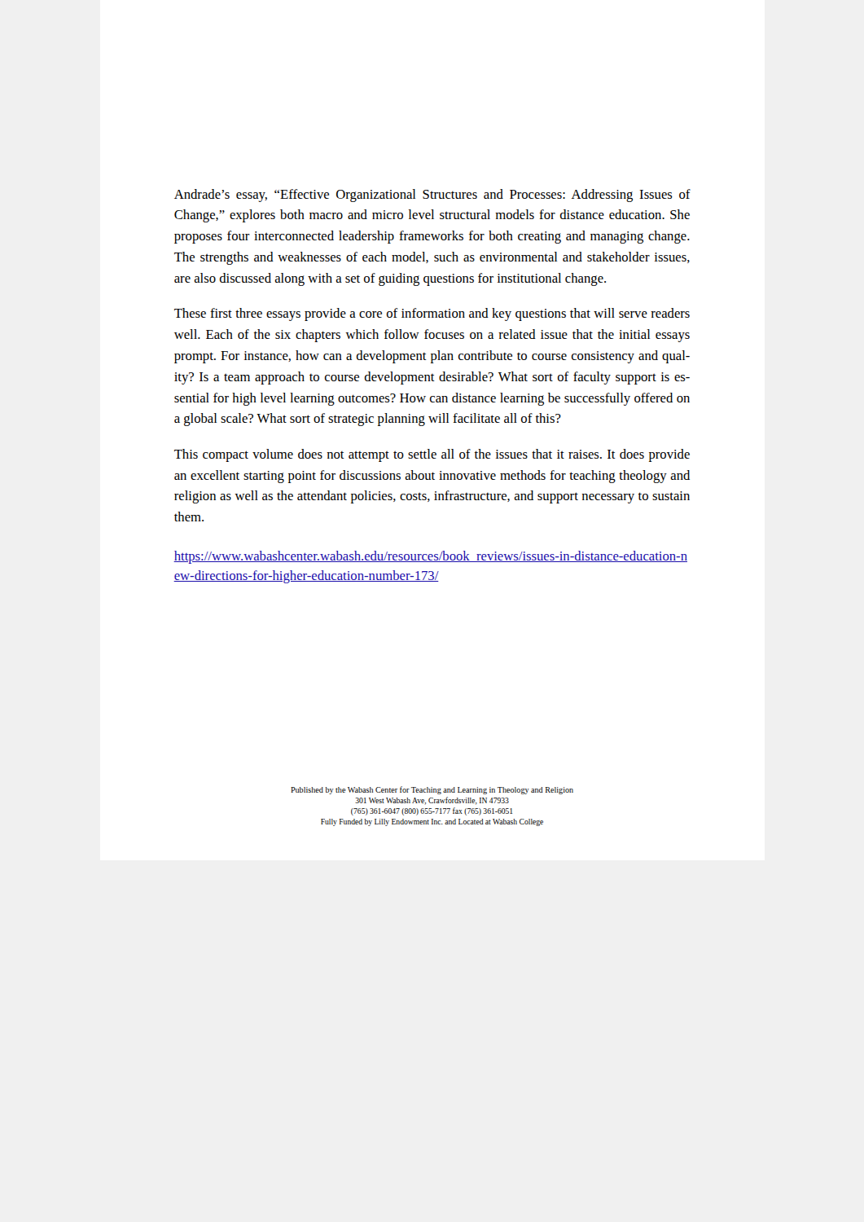Andrade’s essay, “Effective Organizational Structures and Processes: Addressing Issues of Change,” explores both macro and micro level structural models for distance education. She proposes four interconnected leadership frameworks for both creating and managing change. The strengths and weaknesses of each model, such as environmental and stakeholder issues, are also discussed along with a set of guiding questions for institutional change.
These first three essays provide a core of information and key questions that will serve readers well. Each of the six chapters which follow focuses on a related issue that the initial essays prompt. For instance, how can a development plan contribute to course consistency and quality? Is a team approach to course development desirable? What sort of faculty support is essential for high level learning outcomes? How can distance learning be successfully offered on a global scale? What sort of strategic planning will facilitate all of this?
This compact volume does not attempt to settle all of the issues that it raises. It does provide an excellent starting point for discussions about innovative methods for teaching theology and religion as well as the attendant policies, costs, infrastructure, and support necessary to sustain them.
https://www.wabashcenter.wabash.edu/resources/book_reviews/issues-in-distance-education-new-directions-for-higher-education-number-173/
Published by the Wabash Center for Teaching and Learning in Theology and Religion
301 West Wabash Ave, Crawfordsville, IN 47933
(765) 361-6047 (800) 655-7177 fax (765) 361-6051
Fully Funded by Lilly Endowment Inc. and Located at Wabash College